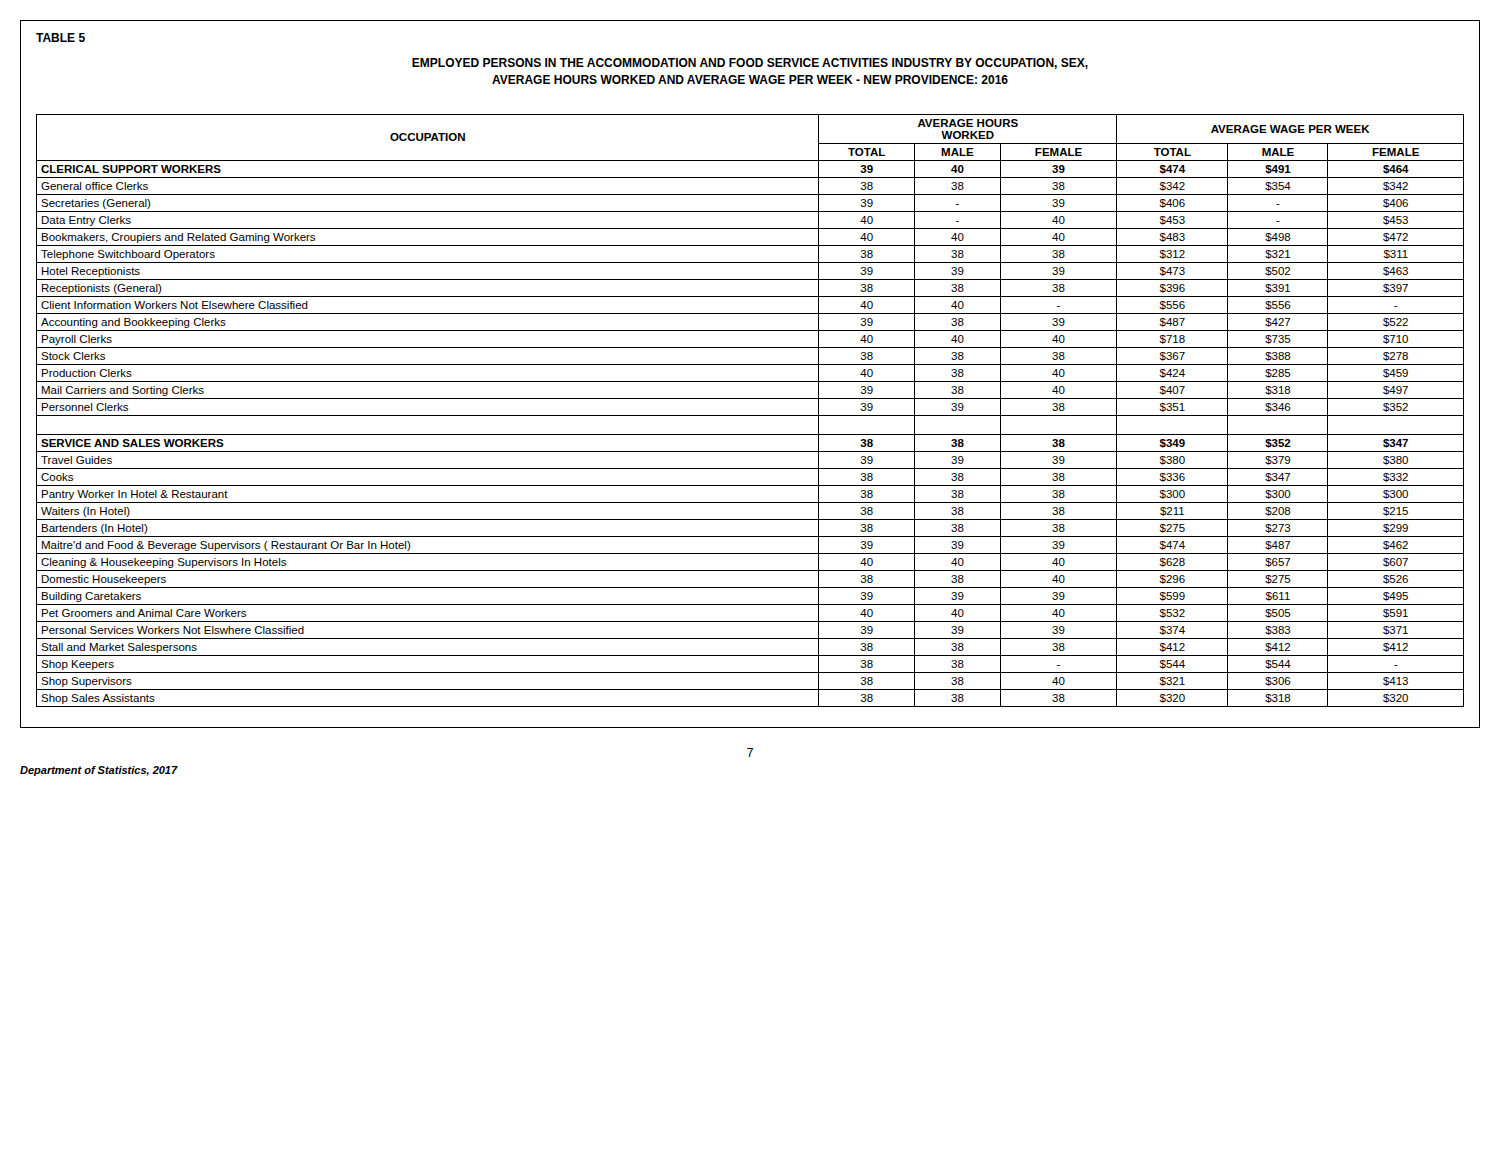TABLE 5
EMPLOYED PERSONS IN THE ACCOMMODATION AND FOOD SERVICE ACTIVITIES INDUSTRY BY OCCUPATION, SEX,
AVERAGE HOURS WORKED AND AVERAGE WAGE PER WEEK - NEW PROVIDENCE: 2016
| OCCUPATION | AVERAGE HOURS WORKED | AVERAGE WAGE PER WEEK |
| --- | --- | --- |
| TOTAL | MALE | FEMALE | TOTAL | MALE | FEMALE |
| CLERICAL SUPPORT WORKERS | 39 | 40 | 39 | $474 | $491 | $464 |
| General office Clerks | 38 | 38 | 38 | $342 | $354 | $342 |
| Secretaries (General) | 39 | - | 39 | $406 | - | $406 |
| Data Entry Clerks | 40 | - | 40 | $453 | - | $453 |
| Bookmakers, Croupiers and Related Gaming Workers | 40 | 40 | 40 | $483 | $498 | $472 |
| Telephone Switchboard Operators | 38 | 38 | 38 | $312 | $321 | $311 |
| Hotel Receptionists | 39 | 39 | 39 | $473 | $502 | $463 |
| Receptionists (General) | 38 | 38 | 38 | $396 | $391 | $397 |
| Client Information Workers Not Elsewhere Classified | 40 | 40 | - | $556 | $556 | - |
| Accounting and Bookkeeping Clerks | 39 | 38 | 39 | $487 | $427 | $522 |
| Payroll Clerks | 40 | 40 | 40 | $718 | $735 | $710 |
| Stock Clerks | 38 | 38 | 38 | $367 | $388 | $278 |
| Production Clerks | 40 | 38 | 40 | $424 | $285 | $459 |
| Mail Carriers and Sorting Clerks | 39 | 38 | 40 | $407 | $318 | $497 |
| Personnel Clerks | 39 | 39 | 38 | $351 | $346 | $352 |
| SERVICE AND SALES WORKERS | 38 | 38 | 38 | $349 | $352 | $347 |
| Travel Guides | 39 | 39 | 39 | $380 | $379 | $380 |
| Cooks | 38 | 38 | 38 | $336 | $347 | $332 |
| Pantry Worker In Hotel & Restaurant | 38 | 38 | 38 | $300 | $300 | $300 |
| Waiters (In Hotel) | 38 | 38 | 38 | $211 | $208 | $215 |
| Bartenders (In Hotel) | 38 | 38 | 38 | $275 | $273 | $299 |
| Maitre'd and Food & Beverage Supervisors ( Restaurant Or Bar In Hotel) | 39 | 39 | 39 | $474 | $487 | $462 |
| Cleaning & Housekeeping Supervisors In Hotels | 40 | 40 | 40 | $628 | $657 | $607 |
| Domestic Housekeepers | 38 | 38 | 40 | $296 | $275 | $526 |
| Building Caretakers | 39 | 39 | 39 | $599 | $611 | $495 |
| Pet Groomers and Animal Care Workers | 40 | 40 | 40 | $532 | $505 | $591 |
| Personal Services Workers Not Elswhere Classified | 39 | 39 | 39 | $374 | $383 | $371 |
| Stall and Market Salespersons | 38 | 38 | 38 | $412 | $412 | $412 |
| Shop Keepers | 38 | 38 | - | $544 | $544 | - |
| Shop Supervisors | 38 | 38 | 40 | $321 | $306 | $413 |
| Shop Sales Assistants | 38 | 38 | 38 | $320 | $318 | $320 |
7
Department of Statistics, 2017